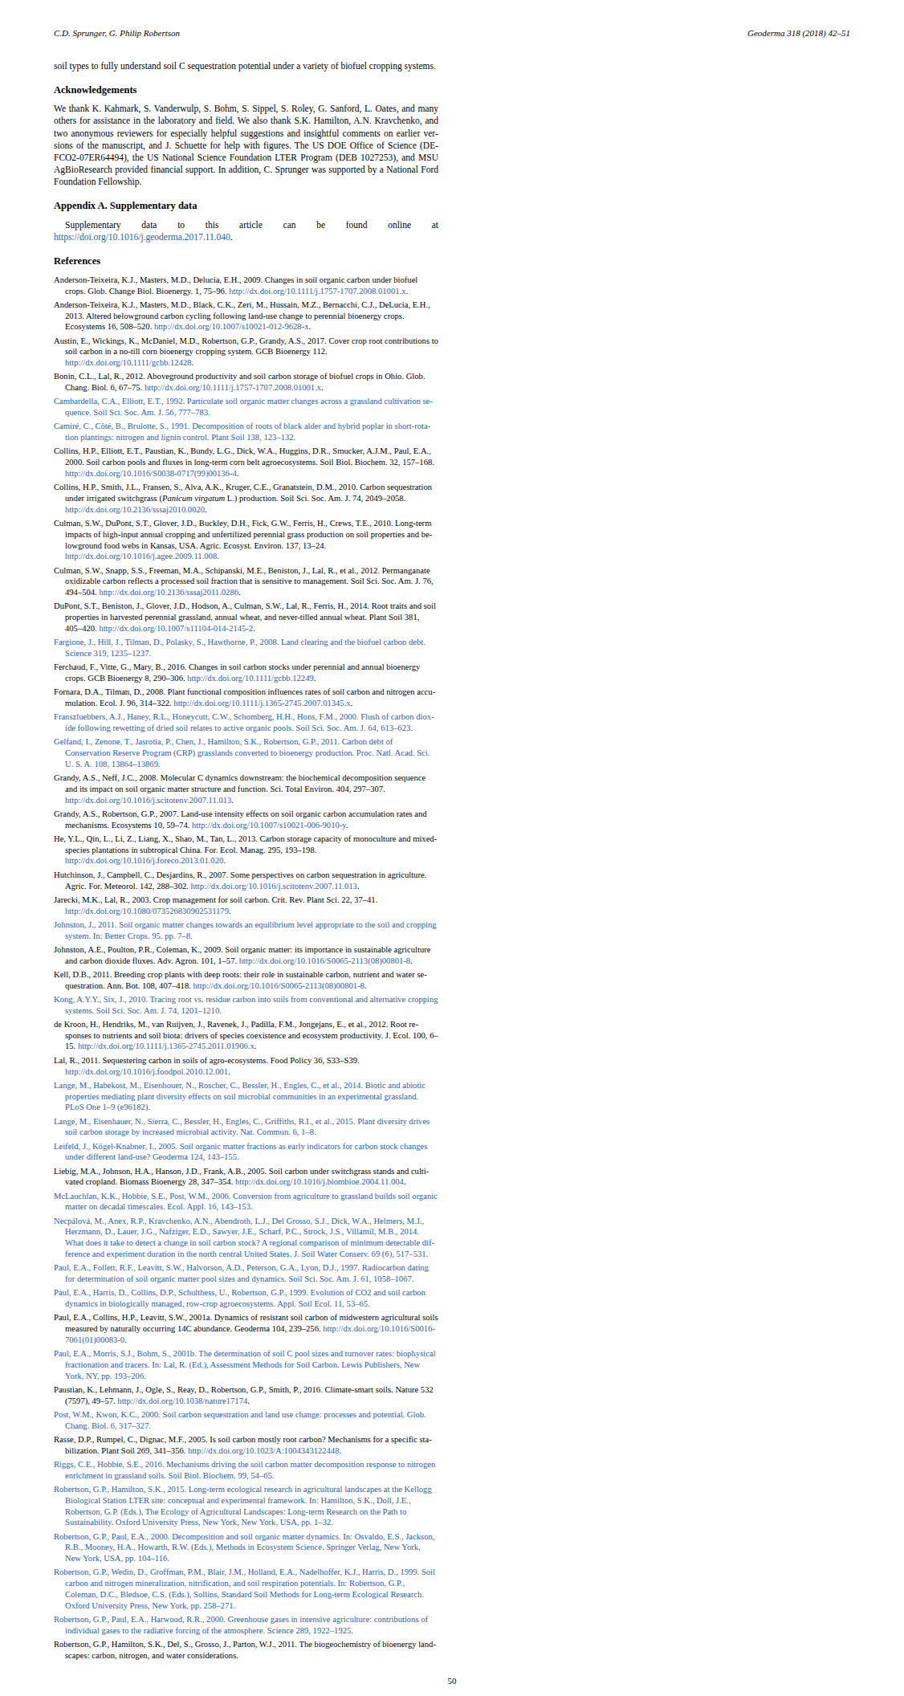C.D. Sprunger, G. Philip Robertson
Geoderma 318 (2018) 42–51
soil types to fully understand soil C sequestration potential under a variety of biofuel cropping systems.
Acknowledgements
We thank K. Kahmark, S. Vanderwulp, S. Bohm, S. Sippel, S. Roley, G. Sanford, L. Oates, and many others for assistance in the laboratory and field. We also thank S.K. Hamilton, A.N. Kravchenko, and two anonymous reviewers for especially helpful suggestions and insightful comments on earlier versions of the manuscript, and J. Schuette for help with figures. The US DOE Office of Science (DE-FCO2-07ER64494), the US National Science Foundation LTER Program (DEB 1027253), and MSU AgBioResearch provided financial support. In addition, C. Sprunger was supported by a National Ford Foundation Fellowship.
Appendix A. Supplementary data
Supplementary data to this article can be found online at https://doi.org/10.1016/j.geoderma.2017.11.040.
References
Anderson-Teixeira, K.J., Masters, M.D., Delucia, E.H., 2009. Changes in soil organic carbon under biofuel crops. Glob. Change Biol. Bioenergy. 1, 75–96. http://dx.doi.org/10.1111/j.1757-1707.2008.01001.x.
Anderson-Teixeira, K.J., Masters, M.D., Black, C.K., Zeri, M., Hussain, M.Z., Bernacchi, C.J., DeLucia, E.H., 2013. Altered belowground carbon cycling following land-use change to perennial bioenergy crops. Ecosystems 16, 508–520. http://dx.doi.org/10.1007/s10021-012-9628-x.
Austin, E., Wickings, K., McDaniel, M.D., Robertson, G.P., Grandy, A.S., 2017. Cover crop root contributions to soil carbon in a no-till corn bioenergy cropping system. GCB Bioenergy 112. http://dx.doi.org/10.1111/gcbb.12428.
Bonin, C.L., Lal, R., 2012. Aboveground productivity and soil carbon storage of biofuel crops in Ohio. Glob. Chang. Biol. 6, 67–75. http://dx.doi.org/10.1111/j.1757-1707.2008.01001.x.
Cambardella, C.A., Elliott, E.T., 1992. Particulate soil organic matter changes across a grassland cultivation sequence. Soil Sci. Soc. Am. J. 56, 777–783.
Camiré, C., Côté, B., Brulotte, S., 1991. Decomposition of roots of black alder and hybrid poplar in short-rotation plantings: nitrogen and lignin control. Plant Soil 138, 123–132.
Collins, H.P., Elliott, E.T., Paustian, K., Bundy, L.G., Dick, W.A., Huggins, D.R., Smucker, A.J.M., Paul, E.A., 2000. Soil carbon pools and fluxes in long-term corn belt agroecosystems. Soil Biol. Biochem. 32, 157–168. http://dx.doi.org/10.1016/S0038-0717(99)00136-4.
Collins, H.P., Smith, J.L., Fransen, S., Alva, A.K., Kruger, C.E., Granatstein, D.M., 2010. Carbon sequestration under irrigated switchgrass (Panicum virgatum L.) production. Soil Sci. Soc. Am. J. 74, 2049–2058. http://dx.doi.org/10.2136/sssaj2010.0020.
Culman, S.W., DuPont, S.T., Glover, J.D., Buckley, D.H., Fick, G.W., Ferris, H., Crews, T.E., 2010. Long-term impacts of high-input annual cropping and unfertilized perennial grass production on soil properties and belowground food webs in Kansas, USA. Agric. Ecosyst. Environ. 137, 13–24. http://dx.doi.org/10.1016/j.agee.2009.11.008.
Culman, S.W., Snapp, S.S., Freeman, M.A., Schipanski, M.E., Beniston, J., Lal, R., et al., 2012. Permanganate oxidizable carbon reflects a processed soil fraction that is sensitive to management. Soil Sci. Soc. Am. J. 76, 494–504. http://dx.doi.org/10.2136/sssaj2011.0286.
DuPont, S.T., Beniston, J., Glover, J.D., Hodson, A., Culman, S.W., Lal, R., Ferris, H., 2014. Root traits and soil properties in harvested perennial grassland, annual wheat, and never-tilled annual wheat. Plant Soil 381, 405–420. http://dx.doi.org/10.1007/s11104-014-2145-2.
Fargione, J., Hill, J., Tilman, D., Polasky, S., Hawthorne, P., 2008. Land clearing and the biofuel carbon debt. Science 319, 1235–1237.
Ferchaud, F., Vitte, G., Mary, B., 2016. Changes in soil carbon stocks under perennial and annual bioenergy crops. GCB Bioenergy 8, 290–306. http://dx.doi.org/10.1111/gcbb.12249.
Fornara, D.A., Tilman, D., 2008. Plant functional composition influences rates of soil carbon and nitrogen accumulation. Ecol. J. 96, 314–322. http://dx.doi.org/10.1111/j.1365-2745.2007.01345.x.
Franszluebbers, A.J., Haney, R.L., Honeycutt, C.W., Schomberg, H.H., Hons, F.M., 2000. Flush of carbon dioxide following rewetting of dried soil relates to active organic pools. Soil Sci. Soc. Am. J. 64, 613–623.
Gelfand, I., Zenone, T., Jasrotia, P., Chen, J., Hamilton, S.K., Robertson, G.P., 2011. Carbon debt of Conservation Reserve Program (CRP) grasslands converted to bioenergy production. Proc. Natl. Acad. Sci. U. S. A. 108, 13864–13869.
Grandy, A.S., Neff, J.C., 2008. Molecular C dynamics downstream: the biochemical decomposition sequence and its impact on soil organic matter structure and function. Sci. Total Environ. 404, 297–307. http://dx.doi.org/10.1016/j.scitotenv.2007.11.013.
Grandy, A.S., Robertson, G.P., 2007. Land-use intensity effects on soil organic carbon accumulation rates and mechanisms. Ecosystems 10, 59–74. http://dx.doi.org/10.1007/s10021-006-9010-y.
He, Y.L., Qin, L., Li, Z., Liang, X., Shao, M., Tan, L., 2013. Carbon storage capacity of monoculture and mixed-species plantations in subtropical China. For. Ecol. Manag. 295, 193–198. http://dx.doi.org/10.1016/j.foreco.2013.01.020.
Hutchinson, J., Campbell, C., Desjardins, R., 2007. Some perspectives on carbon sequestration in agriculture. Agric. For. Meteorol. 142, 288–302. http://dx.doi.org/10.1016/j.scitotenv.2007.11.013.
Jarecki, M.K., Lal, R., 2003. Crop management for soil carbon. Crit. Rev. Plant Sci. 22, 37–41. http://dx.doi.org/10.1080/073526830902531179.
Johnston, J., 2011. Soil organic matter changes towards an equilibrium level appropriate to the soil and cropping system. In: Better Crops. 95. pp. 7–8.
Johnston, A.E., Poulton, P.R., Coleman, K., 2009. Soil organic matter: its importance in sustainable agriculture and carbon dioxide fluxes. Adv. Agron. 101, 1–57. http://dx.doi.org/10.1016/S0065-2113(08)00801-8.
Kell, D.B., 2011. Breeding crop plants with deep roots: their role in sustainable carbon, nutrient and water sequestration. Ann. Bot. 108, 407–418. http://dx.doi.org/10.1016/S0065-2113(08)00801-8.
Kong, A.Y.Y., Six, J., 2010. Tracing root vs. residue carbon into soils from conventional and alternative cropping systems. Soil Sci. Soc. Am. J. 74, 1201–1210.
de Kroon, H., Hendriks, M., van Ruijven, J., Ravenek, J., Padilla, F.M., Jongejans, E., et al., 2012. Root responses to nutrients and soil biota: drivers of species coexistence and ecosystem productivity. J. Ecol. 100, 6–15. http://dx.doi.org/10.1111/j.1365-2745.2011.01906.x.
Lal, R., 2011. Sequestering carbon in soils of agro-ecosystems. Food Policy 36, S33–S39. http://dx.doi.org/10.1016/j.foodpol.2010.12.001.
Lange, M., Habekost, M., Eisenhouer, N., Roscher, C., Bessler, H., Engles, C., et al., 2014. Biotic and abiotic properties mediating plant diversity effects on soil microbial communities in an experimental grassland. PLoS One 1–9 (e96182).
Lange, M., Eisenhauer, N., Sierra, C., Bessler, H., Engles, C., Griffiths, R.I., et al., 2015. Plant diversity drives soil carbon storage by increased microbial activity. Nat. Commun. 6, 1–8.
Leifeld, J., Kögel-Knabner, I., 2005. Soil organic matter fractions as early indicators for carbon stock changes under different land-use? Geoderma 124, 143–155.
Liebig, M.A., Johnson, H.A., Hanson, J.D., Frank, A.B., 2005. Soil carbon under switchgrass stands and cultivated cropland. Biomass Bioenergy 28, 347–354. http://dx.doi.org/10.1016/j.biombioe.2004.11.004.
McLauchlan, K.K., Hobbie, S.E., Post, W.M., 2006. Conversion from agriculture to grassland builds soil organic matter on decadal timescales. Ecol. Appl. 16, 143–153.
Necpálová, M., Anex, R.P., Kravchenko, A.N., Abendroth, L.J., Del Grosso, S.J., Dick, W.A., Helmers, M.J., Herzmann, D., Lauer, J.G., Nafziger, E.D., Sawyer, J.E., Scharf, P.C., Strock, J.S., Villamil, M.B., 2014. What does it take to detect a change in soil carbon stock? A regional comparison of minimum detectable difference and experiment duration in the north central United States. J. Soil Water Conserv. 69 (6), 517–531.
Paul, E.A., Follett, R.F., Leavitt, S.W., Halvorson, A.D., Peterson, G.A., Lyon, D.J., 1997. Radiocarbon dating for determination of soil organic matter pool sizes and dynamics. Soil Sci. Soc. Am. J. 61, 1058–1067.
Paul, E.A., Harris, D., Collins, D.P., Schulthess, U., Robertson, G.P., 1999. Evolution of CO2 and soil carbon dynamics in biologically managed, row-crop agroecosystems. Appl. Soil Ecol. 11, 53–65.
Paul, E.A., Collins, H.P., Leavitt, S.W., 2001a. Dynamics of resistant soil carbon of midwestern agricultural soils measured by naturally occurring 14C abundance. Geoderma 104, 239–256. http://dx.doi.org/10.1016/S0016-7061(01)00083-0.
Paul, E.A., Morris, S.J., Bohm, S., 2001b. The determination of soil C pool sizes and turnover rates: biophysical fractionation and tracers. In: Lal, R. (Ed.), Assessment Methods for Soil Carbon. Lewis Publishers, New York, NY, pp. 193–206.
Paustian, K., Lehmann, J., Ogle, S., Reay, D., Robertson, G.P., Smith, P., 2016. Climate-smart soils. Nature 532 (7597), 49–57. http://dx.doi.org/10.1038/nature17174.
Post, W.M., Kwon, K.C., 2000. Soil carbon sequestration and land use change: processes and potential. Glob. Chang. Biol. 6, 317–327.
Rasse, D.P., Rumpel, C., Dignac, M.F., 2005. Is soil carbon mostly root carbon? Mechanisms for a specific stabilization. Plant Soil 269, 341–356. http://dx.doi.org/10.1023/A:1004343122448.
Riggs, C.E., Hobbie, S.E., 2016. Mechanisms driving the soil carbon matter decomposition response to nitrogen enrichment in grassland soils. Soil Biol. Biochem. 99, 54–65.
Robertson, G.P., Hamilton, S.K., 2015. Long-term ecological research in agricultural landscapes at the Kellogg Biological Station LTER site: conceptual and experimental framework. In: Hamilton, S.K., Doll, J.E., Robertson, G.P. (Eds.), The Ecology of Agricultural Landscapes: Long-term Research on the Path to Sustainability. Oxford University Press, New York, New York, USA, pp. 1–32.
Robertson, G.P., Paul, E.A., 2000. Decomposition and soil organic matter dynamics. In: Osvaldo, E.S., Jackson, R.B., Mooney, H.A., Howarth, R.W. (Eds.), Methods in Ecosystem Science. Springer Verlag, New York, New York, USA, pp. 104–116.
Robertson, G.P., Wedin, D., Groffman, P.M., Blair, J.M., Holland, E.A., Nadelhoffer, K.J., Harris, D., 1999. Soil carbon and nitrogen mineralization, nitrification, and soil respiration potentials. In: Robertson, G.P., Coleman, D.C., Bledsoe, C.S. (Eds.), Sollins, Standard Soil Methods for Long-term Ecological Research. Oxford University Press, New York, pp. 258–271.
Robertson, G.P., Paul, E.A., Harwood, R.R., 2000. Greenhouse gases in intensive agriculture: contributions of individual gases to the radiative forcing of the atmosphere. Science 289, 1922–1925.
Robertson, G.P., Hamilton, S.K., Del, S., Grosso, J., Parton, W.J., 2011. The biogeochemistry of bioenergy landscapes: carbon, nitrogen, and water considerations.
50